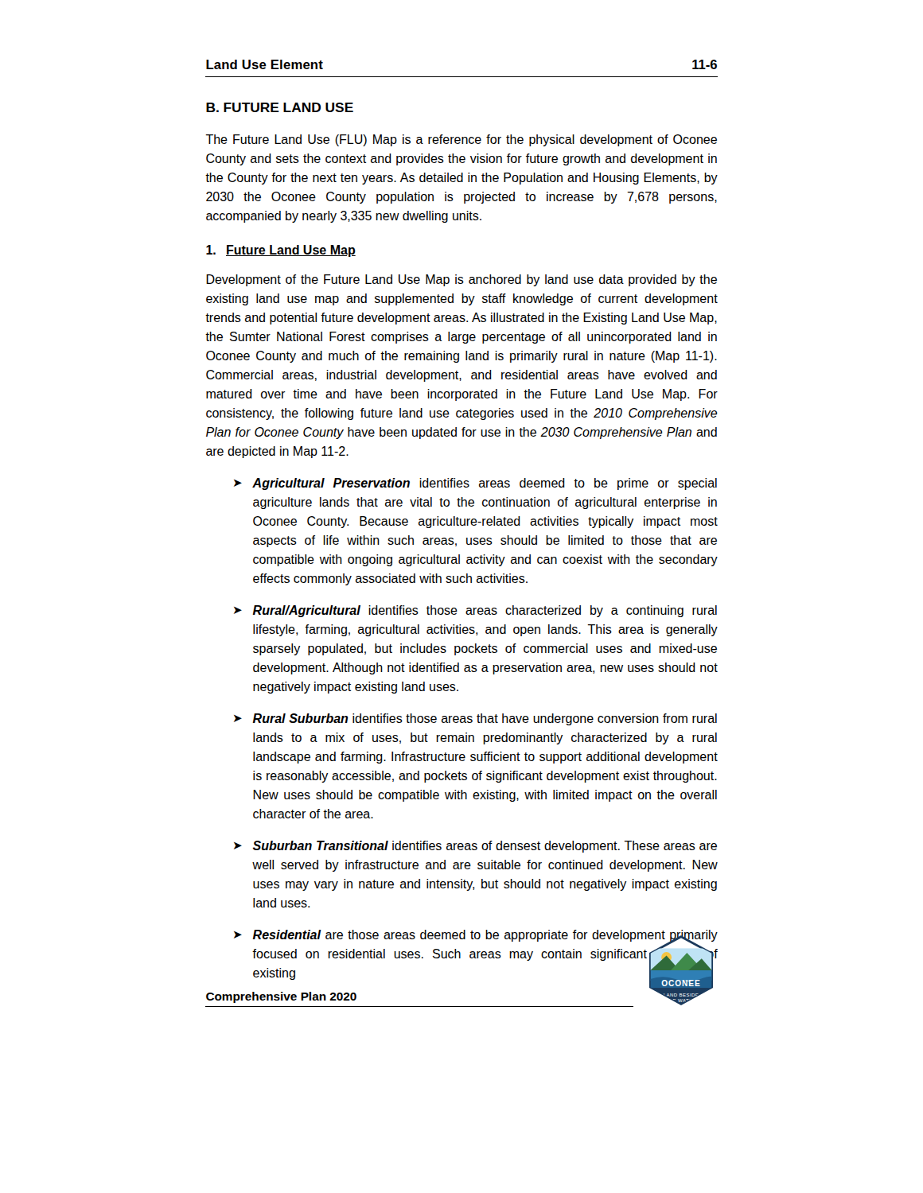Land Use Element 11-6
B. FUTURE LAND USE
The Future Land Use (FLU) Map is a reference for the physical development of Oconee County and sets the context and provides the vision for future growth and development in the County for the next ten years. As detailed in the Population and Housing Elements, by 2030 the Oconee County population is projected to increase by 7,678 persons, accompanied by nearly 3,335 new dwelling units.
1. Future Land Use Map
Development of the Future Land Use Map is anchored by land use data provided by the existing land use map and supplemented by staff knowledge of current development trends and potential future development areas. As illustrated in the Existing Land Use Map, the Sumter National Forest comprises a large percentage of all unincorporated land in Oconee County and much of the remaining land is primarily rural in nature (Map 11-1). Commercial areas, industrial development, and residential areas have evolved and matured over time and have been incorporated in the Future Land Use Map. For consistency, the following future land use categories used in the 2010 Comprehensive Plan for Oconee County have been updated for use in the 2030 Comprehensive Plan and are depicted in Map 11-2.
Agricultural Preservation identifies areas deemed to be prime or special agriculture lands that are vital to the continuation of agricultural enterprise in Oconee County. Because agriculture-related activities typically impact most aspects of life within such areas, uses should be limited to those that are compatible with ongoing agricultural activity and can coexist with the secondary effects commonly associated with such activities.
Rural/Agricultural identifies those areas characterized by a continuing rural lifestyle, farming, agricultural activities, and open lands. This area is generally sparsely populated, but includes pockets of commercial uses and mixed-use development. Although not identified as a preservation area, new uses should not negatively impact existing land uses.
Rural Suburban identifies those areas that have undergone conversion from rural lands to a mix of uses, but remain predominantly characterized by a rural landscape and farming. Infrastructure sufficient to support additional development is reasonably accessible, and pockets of significant development exist throughout. New uses should be compatible with existing, with limited impact on the overall character of the area.
Suburban Transitional identifies areas of densest development. These areas are well served by infrastructure and are suitable for continued development. New uses may vary in nature and intensity, but should not negatively impact existing land uses.
Residential are those areas deemed to be appropriate for development primarily focused on residential uses. Such areas may contain significant clusters of existing
Comprehensive Plan 2020
LAND BESIDE THE WATER OCONEE